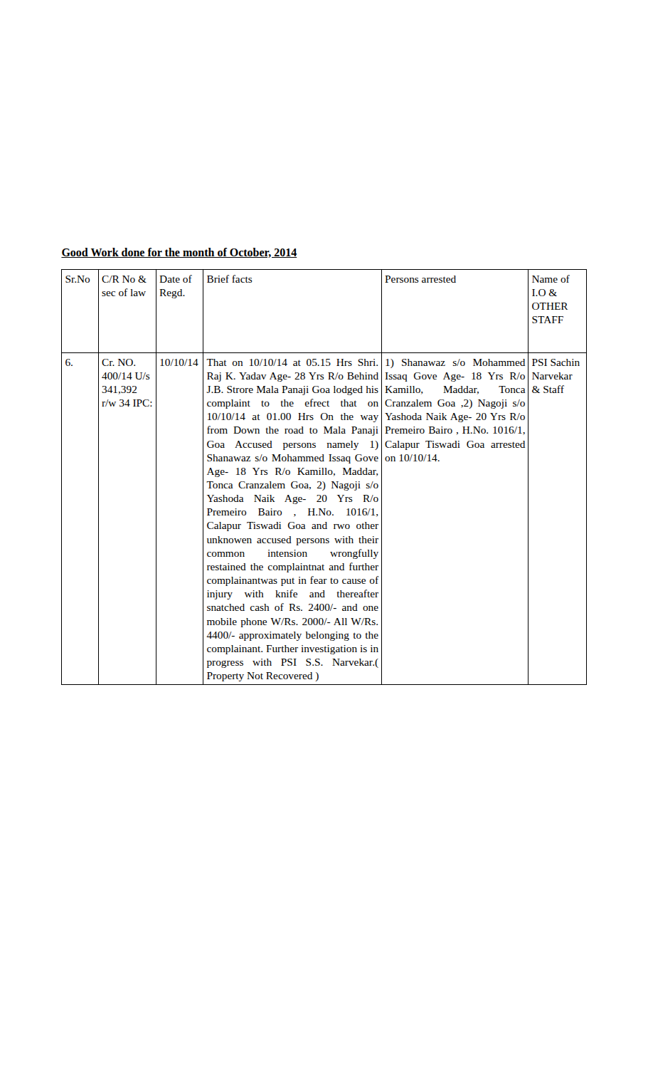Good Work done for the month of October, 2014
| Sr.No | C/R No & sec of law | Date of Regd. | Brief facts | Persons arrested | Name of I.O & OTHER STAFF |
| --- | --- | --- | --- | --- | --- |
| 6. | Cr. NO. 400/14 U/s 341,392 r/w 34 IPC: | 10/10/14 | That on 10/10/14 at 05.15 Hrs Shri. Raj K. Yadav Age- 28 Yrs R/o Behind J.B. Strore Mala Panaji Goa lodged his complaint to the efrect that on 10/10/14 at 01.00 Hrs On the way from Down the road to Mala Panaji Goa Accused persons namely 1) Shanawaz s/o Mohammed Issaq Gove Age- 18 Yrs R/o Kamillo, Maddar, Tonca Cranzalem Goa, 2) Nagoji s/o Yashoda Naik Age- 20 Yrs R/o Premeiro Bairo , H.No. 1016/1, Calapur Tiswadi Goa and rwo other unknowen accused persons with their common intension wrongfully restained the complaintnat and further complainantwas put in fear to cause of injury with knife and thereafter snatched cash of Rs. 2400/- and one mobile phone W/Rs. 2000/- All W/Rs. 4400/- approximately belonging to the complainant. Further investigation is in progress with PSI S.S. Narvekar.( Property Not Recovered ) | 1) Shanawaz s/o Mohammed Issaq Gove Age- 18 Yrs R/o Kamillo, Maddar, Tonca Cranzalem Goa ,2) Nagoji s/o Yashoda Naik Age- 20 Yrs R/o Premeiro Bairo , H.No. 1016/1, Calapur Tiswadi Goa arrested on 10/10/14. | PSI Sachin Narvekar & Staff |